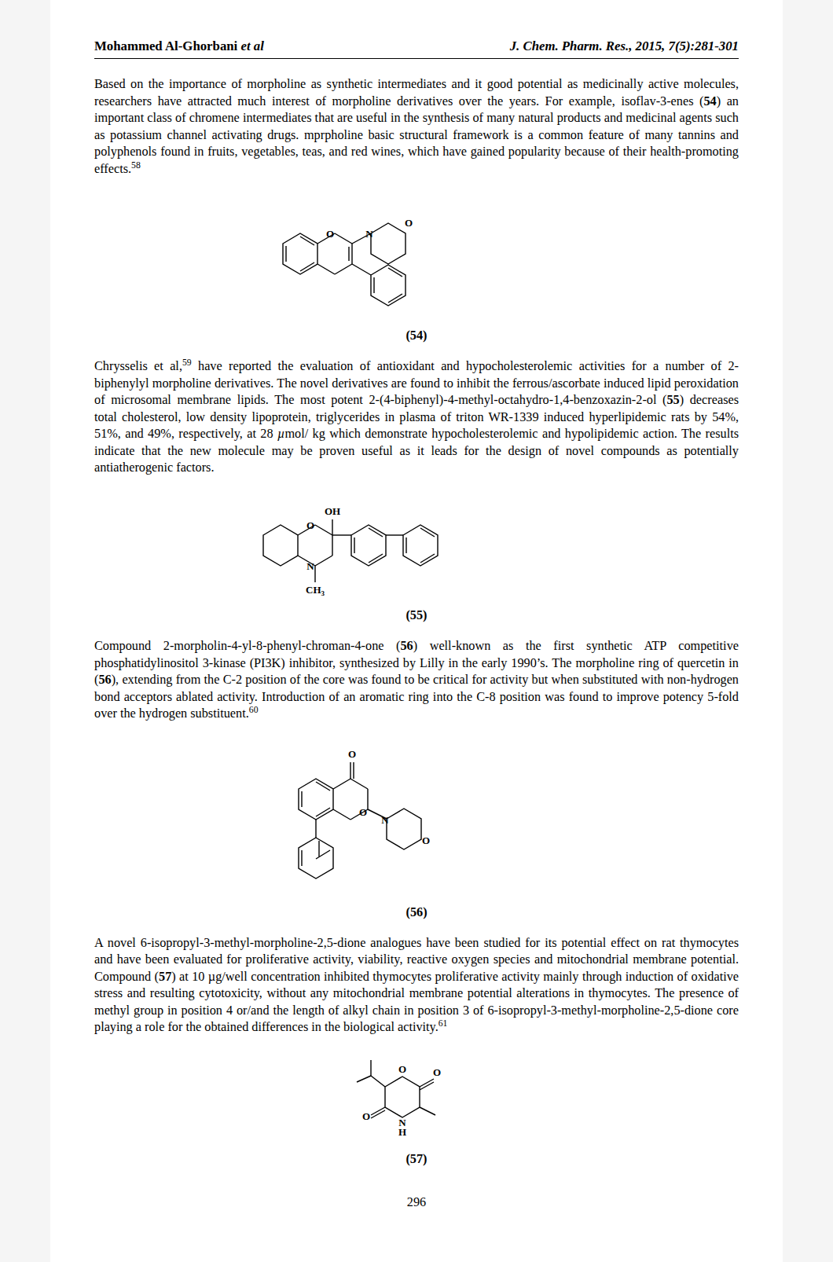Mohammed Al-Ghorbani et al
J. Chem. Pharm. Res., 2015, 7(5):281-301
Based on the importance of morpholine as synthetic intermediates and it good potential as medicinally active molecules, researchers have attracted much interest of morpholine derivatives over the years. For example, isoflav-3-enes (54) an important class of chromene intermediates that are useful in the synthesis of many natural products and medicinal agents such as potassium channel activating drugs. mprpholine basic structural framework is a common feature of many tannins and polyphenols found in fruits, vegetables, teas, and red wines, which have gained popularity because of their health-promoting effects.58
O N O
(54)
Chrysselis et al,59 have reported the evaluation of antioxidant and hypocholesterolemic activities for a number of 2-biphenylyl morpholine derivatives. The novel derivatives are found to inhibit the ferrous/ascorbate induced lipid peroxidation of microsomal membrane lipids. The most potent 2-(4-biphenyl)-4-methyl-octahydro-1,4-benzoxazin-2-ol (55) decreases total cholesterol, low density lipoprotein, triglycerides in plasma of triton WR-1339 induced hyperlipidemic rats by 54%, 51%, and 49%, respectively, at 28 µmol/ kg which demonstrate hypocholesterolemic and hypolipidemic action. The results indicate that the new molecule may be proven useful as it leads for the design of novel compounds as potentially antiatherogenic factors.
O N OH CH3
(55)
Compound 2-morpholin-4-yl-8-phenyl-chroman-4-one (56) well-known as the first synthetic ATP competitive phosphatidylinositol 3-kinase (PI3K) inhibitor, synthesized by Lilly in the early 1990’s. The morpholine ring of quercetin in (56), extending from the C-2 position of the core was found to be critical for activity but when substituted with non-hydrogen bond acceptors ablated activity. Introduction of an aromatic ring into the C-8 position was found to improve potency 5-fold over the hydrogen substituent.60
O O N O
(56)
A novel 6-isopropyl-3-methyl-morpholine-2,5-dione analogues have been studied for its potential effect on rat thymocytes and have been evaluated for proliferative activity, viability, reactive oxygen species and mitochondrial membrane potential. Compound (57) at 10 µg/well concentration inhibited thymocytes proliferative activity mainly through induction of oxidative stress and resulting cytotoxicity, without any mitochondrial membrane potential alterations in thymocytes. The presence of methyl group in position 4 or/and the length of alkyl chain in position 3 of 6-isopropyl-3-methyl-morpholine-2,5-dione core playing a role for the obtained differences in the biological activity.61
O O O N H
(57)
296